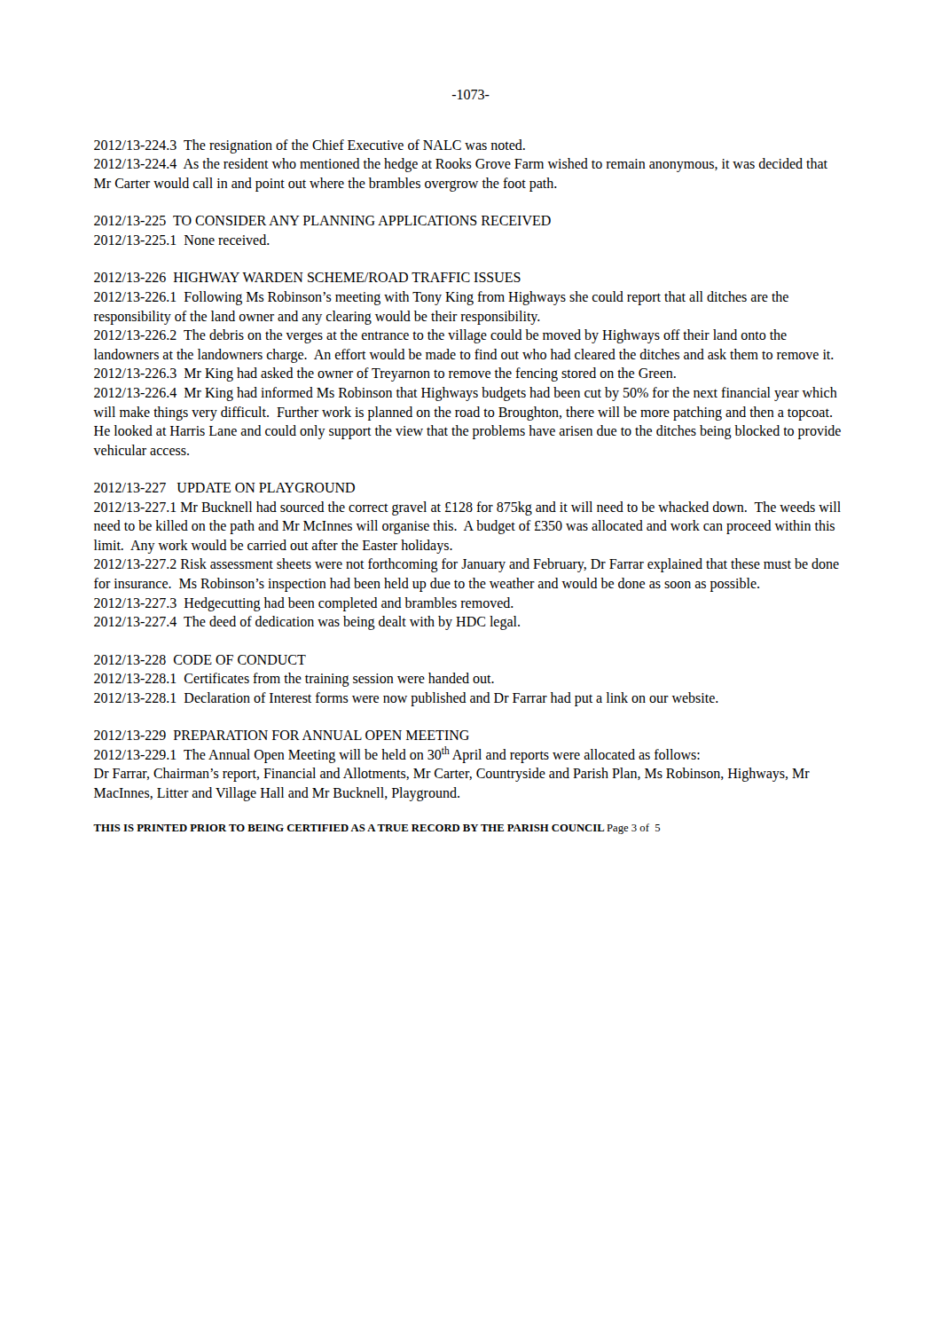-1073-
2012/13-224.3 The resignation of the Chief Executive of NALC was noted.
2012/13-224.4 As the resident who mentioned the hedge at Rooks Grove Farm wished to remain anonymous, it was decided that Mr Carter would call in and point out where the brambles overgrow the foot path.
2012/13-225 TO CONSIDER ANY PLANNING APPLICATIONS RECEIVED
2012/13-225.1 None received.
2012/13-226 HIGHWAY WARDEN SCHEME/ROAD TRAFFIC ISSUES
2012/13-226.1 Following Ms Robinson’s meeting with Tony King from Highways she could report that all ditches are the responsibility of the land owner and any clearing would be their responsibility.
2012/13-226.2 The debris on the verges at the entrance to the village could be moved by Highways off their land onto the landowners at the landowners charge. An effort would be made to find out who had cleared the ditches and ask them to remove it.
2012/13-226.3 Mr King had asked the owner of Treyarnon to remove the fencing stored on the Green.
2012/13-226.4 Mr King had informed Ms Robinson that Highways budgets had been cut by 50% for the next financial year which will make things very difficult. Further work is planned on the road to Broughton, there will be more patching and then a topcoat. He looked at Harris Lane and could only support the view that the problems have arisen due to the ditches being blocked to provide vehicular access.
2012/13-227 UPDATE ON PLAYGROUND
2012/13-227.1 Mr Bucknell had sourced the correct gravel at £128 for 875kg and it will need to be whacked down. The weeds will need to be killed on the path and Mr McInnes will organise this. A budget of £350 was allocated and work can proceed within this limit. Any work would be carried out after the Easter holidays.
2012/13-227.2 Risk assessment sheets were not forthcoming for January and February, Dr Farrar explained that these must be done for insurance. Ms Robinson’s inspection had been held up due to the weather and would be done as soon as possible.
2012/13-227.3 Hedgecutting had been completed and brambles removed.
2012/13-227.4 The deed of dedication was being dealt with by HDC legal.
2012/13-228 CODE OF CONDUCT
2012/13-228.1 Certificates from the training session were handed out.
2012/13-228.1 Declaration of Interest forms were now published and Dr Farrar had put a link on our website.
2012/13-229 PREPARATION FOR ANNUAL OPEN MEETING
2012/13-229.1 The Annual Open Meeting will be held on 30th April and reports were allocated as follows:
Dr Farrar, Chairman’s report, Financial and Allotments, Mr Carter, Countryside and Parish Plan, Ms Robinson, Highways, Mr MacInnes, Litter and Village Hall and Mr Bucknell, Playground.
THIS IS PRINTED PRIOR TO BEING CERTIFIED AS A TRUE RECORD BY THE PARISH COUNCIL Page 3 of 5